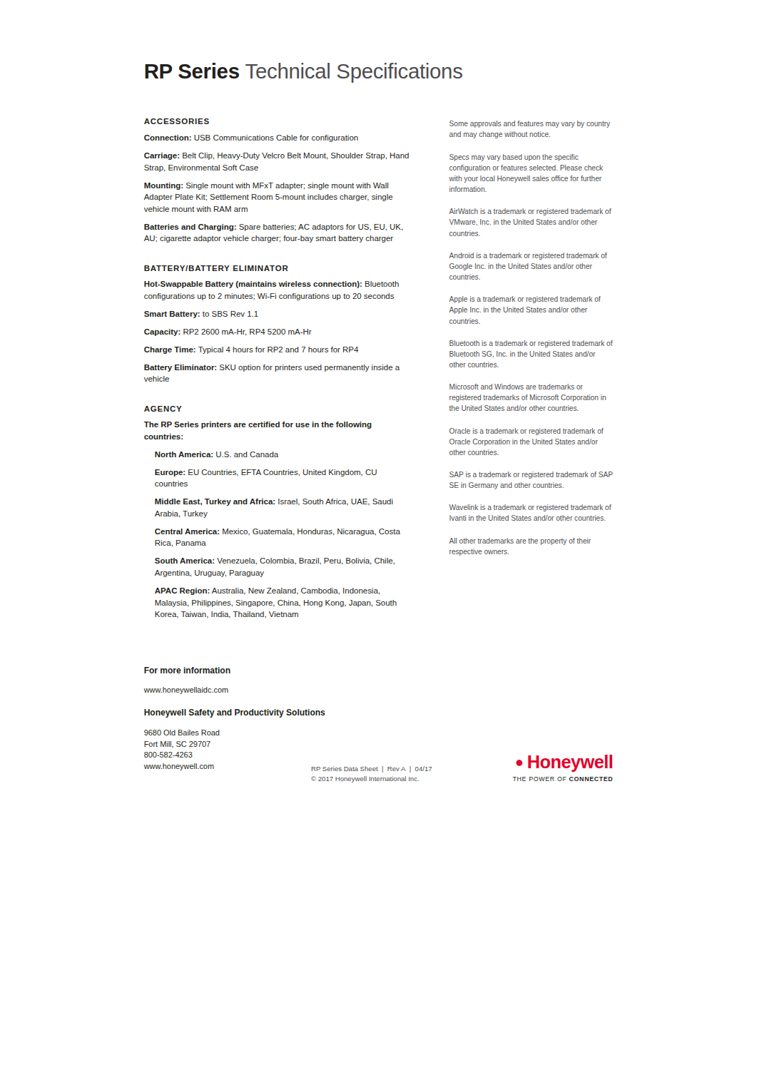RP Series Technical Specifications
Accessories
Connection: USB Communications Cable for configuration
Carriage: Belt Clip, Heavy-Duty Velcro Belt Mount, Shoulder Strap, Hand Strap, Environmental Soft Case
Mounting: Single mount with MFxT adapter; single mount with Wall Adapter Plate Kit; Settlement Room 5-mount includes charger, single vehicle mount with RAM arm
Batteries and Charging: Spare batteries; AC adaptors for US, EU, UK, AU; cigarette adaptor vehicle charger; four-bay smart battery charger
Battery/Battery Eliminator
Hot-Swappable Battery (maintains wireless connection): Bluetooth configurations up to 2 minutes; Wi-Fi configurations up to 20 seconds
Smart Battery: to SBS Rev 1.1
Capacity: RP2 2600 mA-Hr, RP4 5200 mA-Hr
Charge Time: Typical 4 hours for RP2 and 7 hours for RP4
Battery Eliminator: SKU option for printers used permanently inside a vehicle
Agency
The RP Series printers are certified for use in the following countries:
North America: U.S. and Canada
Europe: EU Countries, EFTA Countries, United Kingdom, CU countries
Middle East, Turkey and Africa: Israel, South Africa, UAE, Saudi Arabia, Turkey
Central America: Mexico, Guatemala, Honduras, Nicaragua, Costa Rica, Panama
South America: Venezuela, Colombia, Brazil, Peru, Bolivia, Chile, Argentina, Uruguay, Paraguay
APAC Region: Australia, New Zealand, Cambodia, Indonesia, Malaysia, Philippines, Singapore, China, Hong Kong, Japan, South Korea, Taiwan, India, Thailand, Vietnam
Some approvals and features may vary by country and may change without notice.
Specs may vary based upon the specific configuration or features selected. Please check with your local Honeywell sales office for further information.
AirWatch is a trademark or registered trademark of VMware, Inc. in the United States and/or other countries.
Android is a trademark or registered trademark of Google Inc. in the United States and/or other countries.
Apple is a trademark or registered trademark of Apple Inc. in the United States and/or other countries.
Bluetooth is a trademark or registered trademark of Bluetooth SG, Inc. in the United States and/or other countries.
Microsoft and Windows are trademarks or registered trademarks of Microsoft Corporation in the United States and/or other countries.
Oracle is a trademark or registered trademark of Oracle Corporation in the United States and/or other countries.
SAP is a trademark or registered trademark of SAP SE in Germany and other countries.
Wavelink is a trademark or registered trademark of Ivanti in the United States and/or other countries.
All other trademarks are the property of their respective owners.
For more information
www.honeywellaidc.com
Honeywell Safety and Productivity Solutions
9680 Old Bailes Road
Fort Mill, SC 29707
800-582-4263
www.honeywell.com
RP Series Data Sheet | Rev A | 04/17
© 2017 Honeywell International Inc.
●Honeywell
THE POWER OF CONNECTED